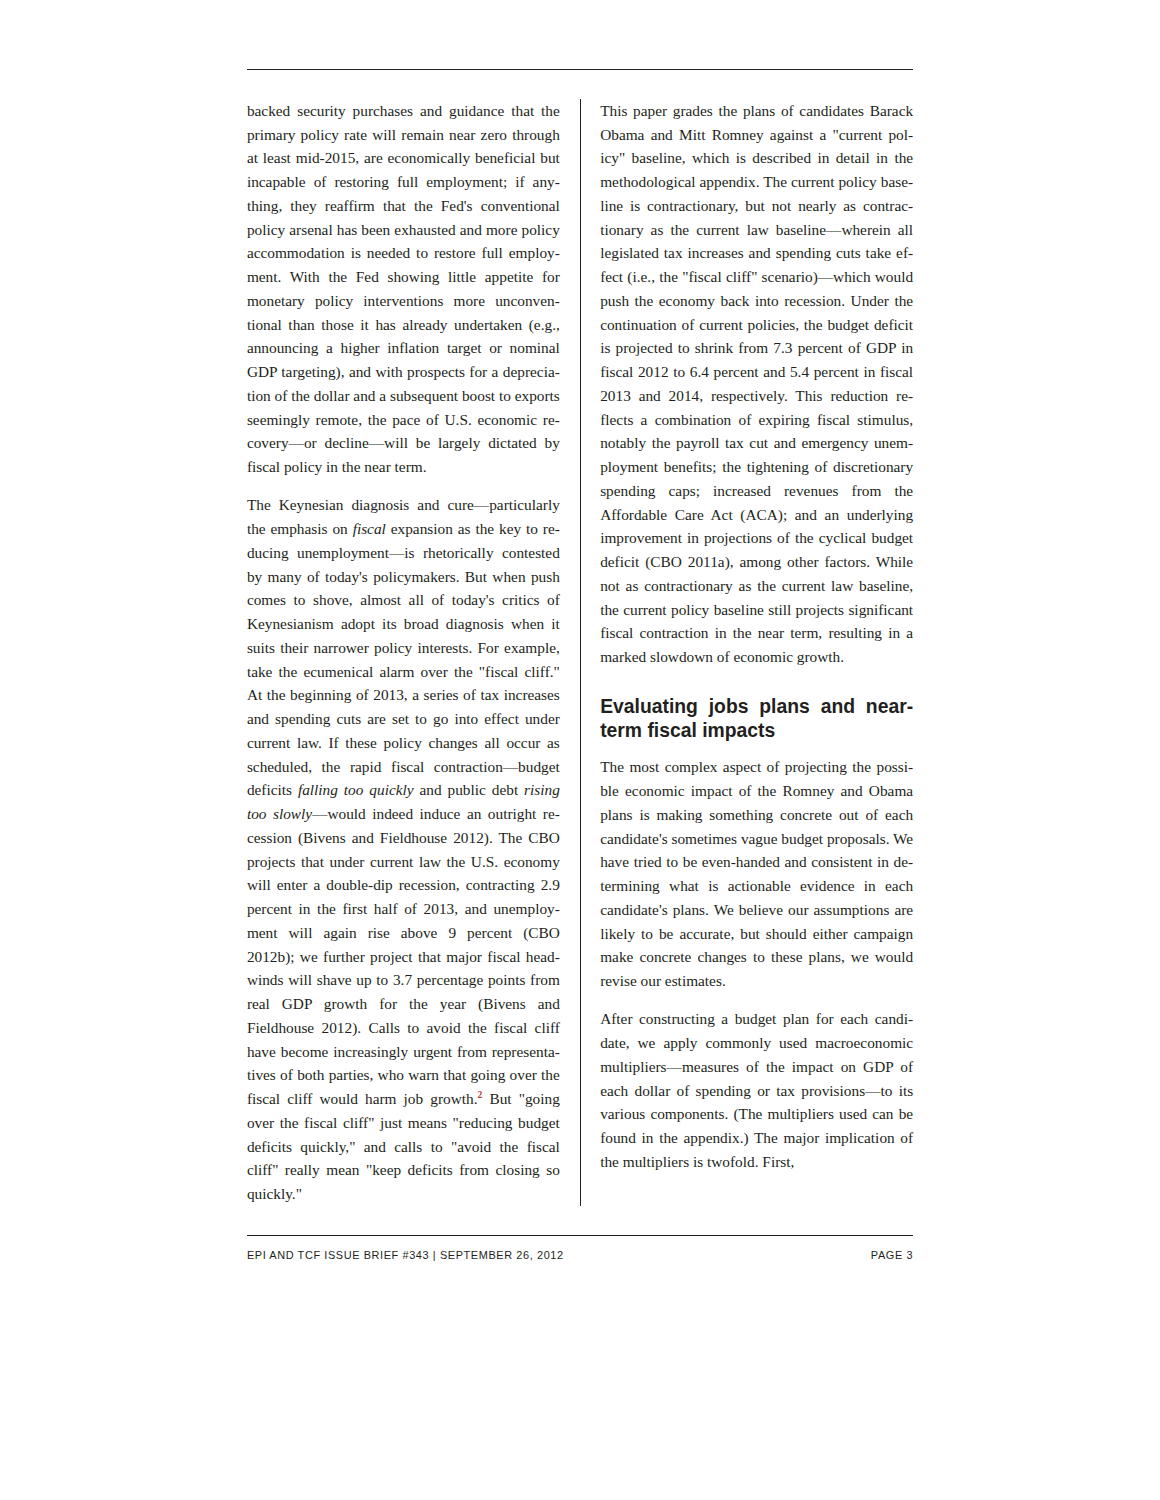backed security purchases and guidance that the primary policy rate will remain near zero through at least mid-2015, are economically beneficial but incapable of restoring full employment; if anything, they reaffirm that the Fed's conventional policy arsenal has been exhausted and more policy accommodation is needed to restore full employment. With the Fed showing little appetite for monetary policy interventions more unconventional than those it has already undertaken (e.g., announcing a higher inflation target or nominal GDP targeting), and with prospects for a depreciation of the dollar and a subsequent boost to exports seemingly remote, the pace of U.S. economic recovery—or decline—will be largely dictated by fiscal policy in the near term.
The Keynesian diagnosis and cure—particularly the emphasis on fiscal expansion as the key to reducing unemployment—is rhetorically contested by many of today's policymakers. But when push comes to shove, almost all of today's critics of Keynesianism adopt its broad diagnosis when it suits their narrower policy interests. For example, take the ecumenical alarm over the "fiscal cliff." At the beginning of 2013, a series of tax increases and spending cuts are set to go into effect under current law. If these policy changes all occur as scheduled, the rapid fiscal contraction—budget deficits falling too quickly and public debt rising too slowly—would indeed induce an outright recession (Bivens and Fieldhouse 2012). The CBO projects that under current law the U.S. economy will enter a double-dip recession, contracting 2.9 percent in the first half of 2013, and unemployment will again rise above 9 percent (CBO 2012b); we further project that major fiscal headwinds will shave up to 3.7 percentage points from real GDP growth for the year (Bivens and Fieldhouse 2012). Calls to avoid the fiscal cliff have become increasingly urgent from representatives of both parties, who warn that going over the fiscal cliff would harm job growth.2 But "going over the fiscal cliff" just means "reducing budget deficits quickly," and calls to "avoid the fiscal cliff" really mean "keep deficits from closing so quickly."
This paper grades the plans of candidates Barack Obama and Mitt Romney against a "current policy" baseline, which is described in detail in the methodological appendix. The current policy baseline is contractionary, but not nearly as contractionary as the current law baseline—wherein all legislated tax increases and spending cuts take effect (i.e., the "fiscal cliff" scenario)—which would push the economy back into recession. Under the continuation of current policies, the budget deficit is projected to shrink from 7.3 percent of GDP in fiscal 2012 to 6.4 percent and 5.4 percent in fiscal 2013 and 2014, respectively. This reduction reflects a combination of expiring fiscal stimulus, notably the payroll tax cut and emergency unemployment benefits; the tightening of discretionary spending caps; increased revenues from the Affordable Care Act (ACA); and an underlying improvement in projections of the cyclical budget deficit (CBO 2011a), among other factors. While not as contractionary as the current law baseline, the current policy baseline still projects significant fiscal contraction in the near term, resulting in a marked slowdown of economic growth.
Evaluating jobs plans and near-term fiscal impacts
The most complex aspect of projecting the possible economic impact of the Romney and Obama plans is making something concrete out of each candidate's sometimes vague budget proposals. We have tried to be even-handed and consistent in determining what is actionable evidence in each candidate's plans. We believe our assumptions are likely to be accurate, but should either campaign make concrete changes to these plans, we would revise our estimates.
After constructing a budget plan for each candidate, we apply commonly used macroeconomic multipliers—measures of the impact on GDP of each dollar of spending or tax provisions—to its various components. (The multipliers used can be found in the appendix.) The major implication of the multipliers is twofold. First,
EPI and TCF Issue Brief #343 | September 26, 2012
Page 3